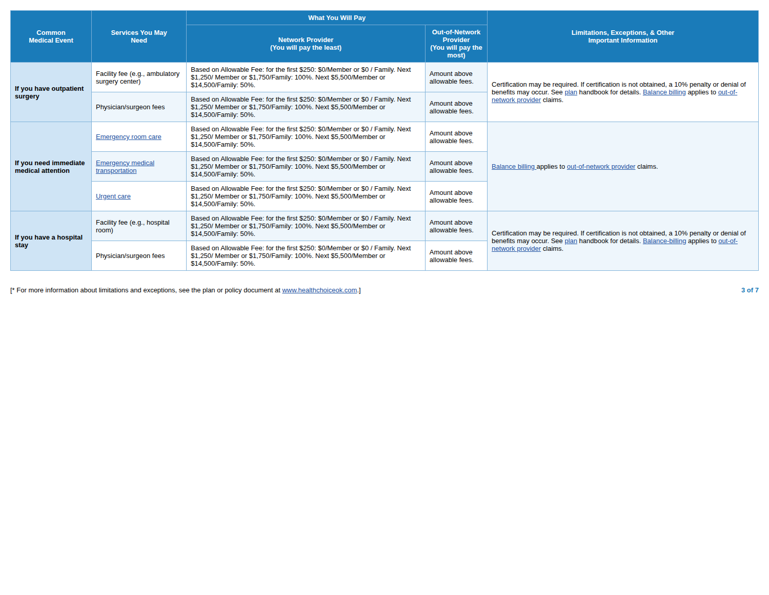| Common Medical Event | Services You May Need | What You Will Pay | Limitations, Exceptions, & Other Important Information |
| --- | --- | --- | --- |
| Network Provider (You will pay the least) | Out-of-Network Provider (You will pay the most) |
| If you have outpatient surgery | Facility fee (e.g., ambulatory surgery center) | Based on Allowable Fee: for the first $250: $0/Member or $0 / Family. Next $1,250/ Member or $1,750/Family: 100%. Next $5,500/Member or $14,500/Family: 50%. | Amount above allowable fees. | Certification may be required. If certification is not obtained, a 10% penalty or denial of benefits may occur. See plan handbook for details. Balance billing applies to out-of-network provider claims. |
| Physician/surgeon fees | Based on Allowable Fee: for the first $250: $0/Member or $0 / Family. Next $1,250/ Member or $1,750/Family: 100%. Next $5,500/Member or $14,500/Family: 50%. | Amount above allowable fees. |
| If you need immediate medical attention | Emergency room care | Based on Allowable Fee: for the first $250: $0/Member or $0 / Family. Next $1,250/ Member or $1,750/Family: 100%. Next $5,500/Member or $14,500/Family: 50%. | Amount above allowable fees. | Balance billing applies to out-of-network provider claims. |
| Emergency medical transportation | Based on Allowable Fee: for the first $250: $0/Member or $0 / Family. Next $1,250/ Member or $1,750/Family: 100%. Next $5,500/Member or $14,500/Family: 50%. | Amount above allowable fees. |
| Urgent care | Based on Allowable Fee: for the first $250: $0/Member or $0 / Family. Next $1,250/ Member or $1,750/Family: 100%. Next $5,500/Member or $14,500/Family: 50%. | Amount above allowable fees. |
| If you have a hospital stay | Facility fee (e.g., hospital room) | Based on Allowable Fee: for the first $250: $0/Member or $0 / Family. Next $1,250/ Member or $1,750/Family: 100%. Next $5,500/Member or $14,500/Family: 50%. | Amount above allowable fees. | Certification may be required. If certification is not obtained, a 10% penalty or denial of benefits may occur. See plan handbook for details. Balance-billing applies to out-of-network provider claims. |
| Physician/surgeon fees | Based on Allowable Fee: for the first $250: $0/Member or $0 / Family. Next $1,250/ Member or $1,750/Family: 100%. Next $5,500/Member or $14,500/Family: 50%. | Amount above allowable fees. |
[* For more information about limitations and exceptions, see the plan or policy document at www.healthchoiceok.com.]
3 of 7